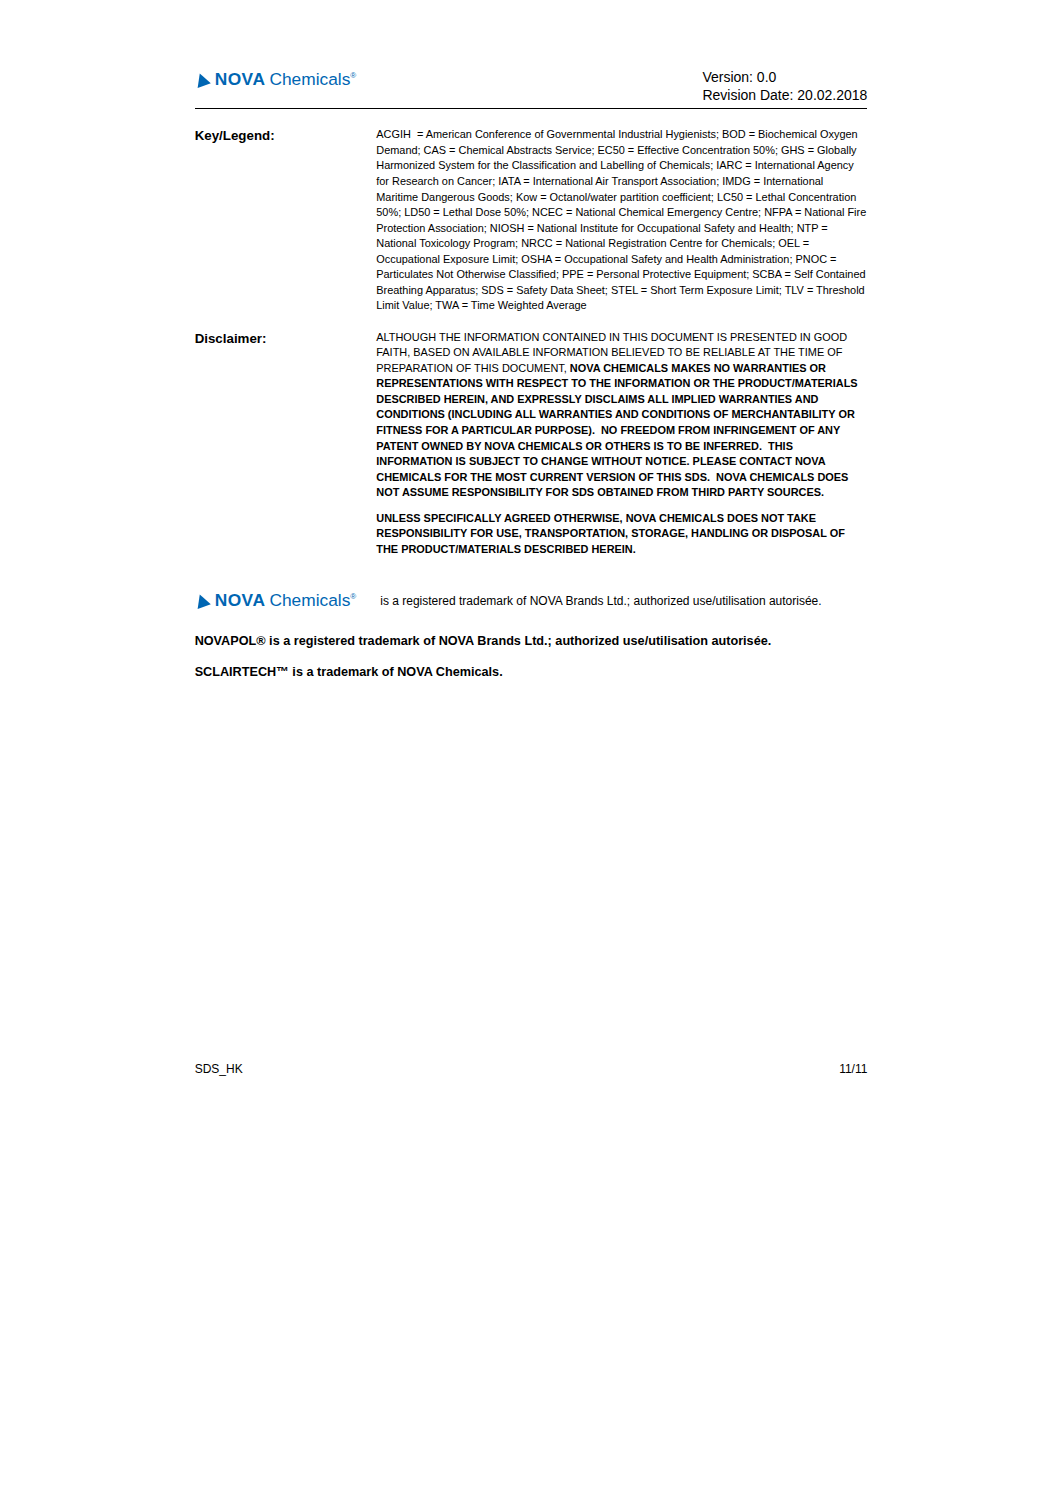NOVA Chemicals®
Version: 0.0
Revision Date: 20.02.2018
Key/Legend:
ACGIH = American Conference of Governmental Industrial Hygienists; BOD = Biochemical Oxygen Demand; CAS = Chemical Abstracts Service; EC50 = Effective Concentration 50%; GHS = Globally Harmonized System for the Classification and Labelling of Chemicals; IARC = International Agency for Research on Cancer; IATA = International Air Transport Association; IMDG = International Maritime Dangerous Goods; Kow = Octanol/water partition coefficient; LC50 = Lethal Concentration 50%; LD50 = Lethal Dose 50%; NCEC = National Chemical Emergency Centre; NFPA = National Fire Protection Association; NIOSH = National Institute for Occupational Safety and Health; NTP = National Toxicology Program; NRCC = National Registration Centre for Chemicals; OEL = Occupational Exposure Limit; OSHA = Occupational Safety and Health Administration; PNOC = Particulates Not Otherwise Classified; PPE = Personal Protective Equipment; SCBA = Self Contained Breathing Apparatus; SDS = Safety Data Sheet; STEL = Short Term Exposure Limit; TLV = Threshold Limit Value; TWA = Time Weighted Average
Disclaimer:
ALTHOUGH THE INFORMATION CONTAINED IN THIS DOCUMENT IS PRESENTED IN GOOD FAITH, BASED ON AVAILABLE INFORMATION BELIEVED TO BE RELIABLE AT THE TIME OF PREPARATION OF THIS DOCUMENT, NOVA CHEMICALS MAKES NO WARRANTIES OR REPRESENTATIONS WITH RESPECT TO THE INFORMATION OR THE PRODUCT/MATERIALS DESCRIBED HEREIN, AND EXPRESSLY DISCLAIMS ALL IMPLIED WARRANTIES AND CONDITIONS (INCLUDING ALL WARRANTIES AND CONDITIONS OF MERCHANTABILITY OR FITNESS FOR A PARTICULAR PURPOSE). NO FREEDOM FROM INFRINGEMENT OF ANY PATENT OWNED BY NOVA CHEMICALS OR OTHERS IS TO BE INFERRED. THIS INFORMATION IS SUBJECT TO CHANGE WITHOUT NOTICE. PLEASE CONTACT NOVA CHEMICALS FOR THE MOST CURRENT VERSION OF THIS SDS. NOVA CHEMICALS DOES NOT ASSUME RESPONSIBILITY FOR SDS OBTAINED FROM THIRD PARTY SOURCES.
UNLESS SPECIFICALLY AGREED OTHERWISE, NOVA CHEMICALS DOES NOT TAKE RESPONSIBILITY FOR USE, TRANSPORTATION, STORAGE, HANDLING OR DISPOSAL OF THE PRODUCT/MATERIALS DESCRIBED HEREIN.
NOVA Chemicals®
is a registered trademark of NOVA Brands Ltd.; authorized use/utilisation autorisée.
NOVAPOL® is a registered trademark of NOVA Brands Ltd.; authorized use/utilisation autorisée.
SCLAIRTECH™ is a trademark of NOVA Chemicals.
SDS_HK 11/11